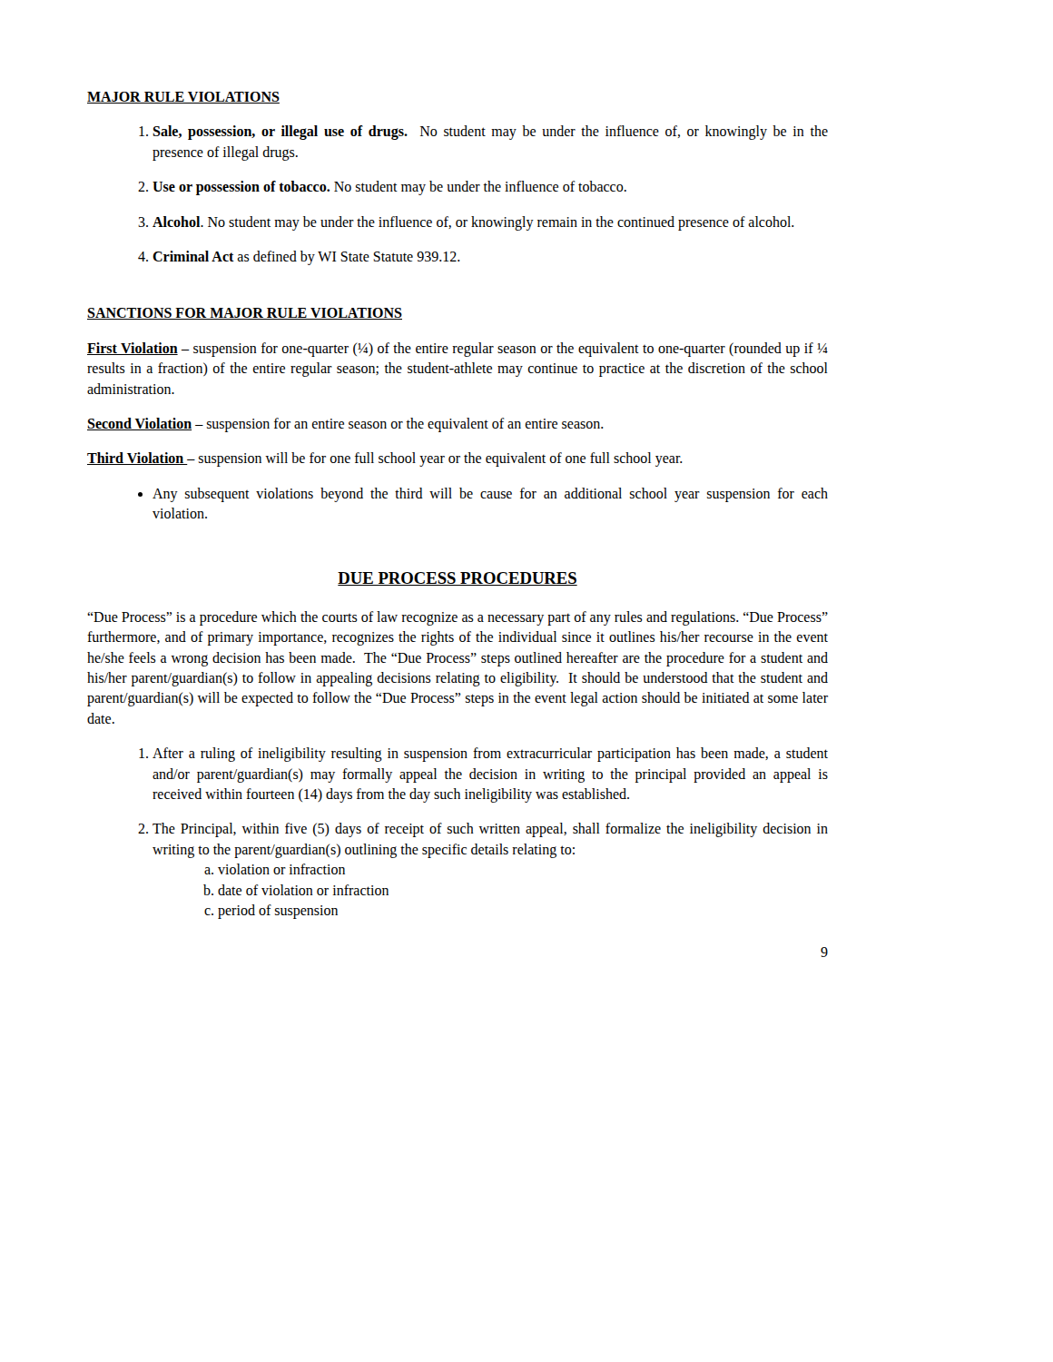MAJOR RULE VIOLATIONS
Sale, possession, or illegal use of drugs. No student may be under the influence of, or knowingly be in the presence of illegal drugs.
Use or possession of tobacco. No student may be under the influence of tobacco.
Alcohol. No student may be under the influence of, or knowingly remain in the continued presence of alcohol.
Criminal Act as defined by WI State Statute 939.12.
SANCTIONS FOR MAJOR RULE VIOLATIONS
First Violation – suspension for one-quarter (¼) of the entire regular season or the equivalent to one-quarter (rounded up if ¼ results in a fraction) of the entire regular season; the student-athlete may continue to practice at the discretion of the school administration.
Second Violation – suspension for an entire season or the equivalent of an entire season.
Third Violation – suspension will be for one full school year or the equivalent of one full school year.
Any subsequent violations beyond the third will be cause for an additional school year suspension for each violation.
DUE PROCESS PROCEDURES
“Due Process” is a procedure which the courts of law recognize as a necessary part of any rules and regulations. “Due Process” furthermore, and of primary importance, recognizes the rights of the individual since it outlines his/her recourse in the event he/she feels a wrong decision has been made. The “Due Process” steps outlined hereafter are the procedure for a student and his/her parent/guardian(s) to follow in appealing decisions relating to eligibility. It should be understood that the student and parent/guardian(s) will be expected to follow the “Due Process” steps in the event legal action should be initiated at some later date.
After a ruling of ineligibility resulting in suspension from extracurricular participation has been made, a student and/or parent/guardian(s) may formally appeal the decision in writing to the principal provided an appeal is received within fourteen (14) days from the day such ineligibility was established.
The Principal, within five (5) days of receipt of such written appeal, shall formalize the ineligibility decision in writing to the parent/guardian(s) outlining the specific details relating to:
violation or infraction
date of violation or infraction
period of suspension
9